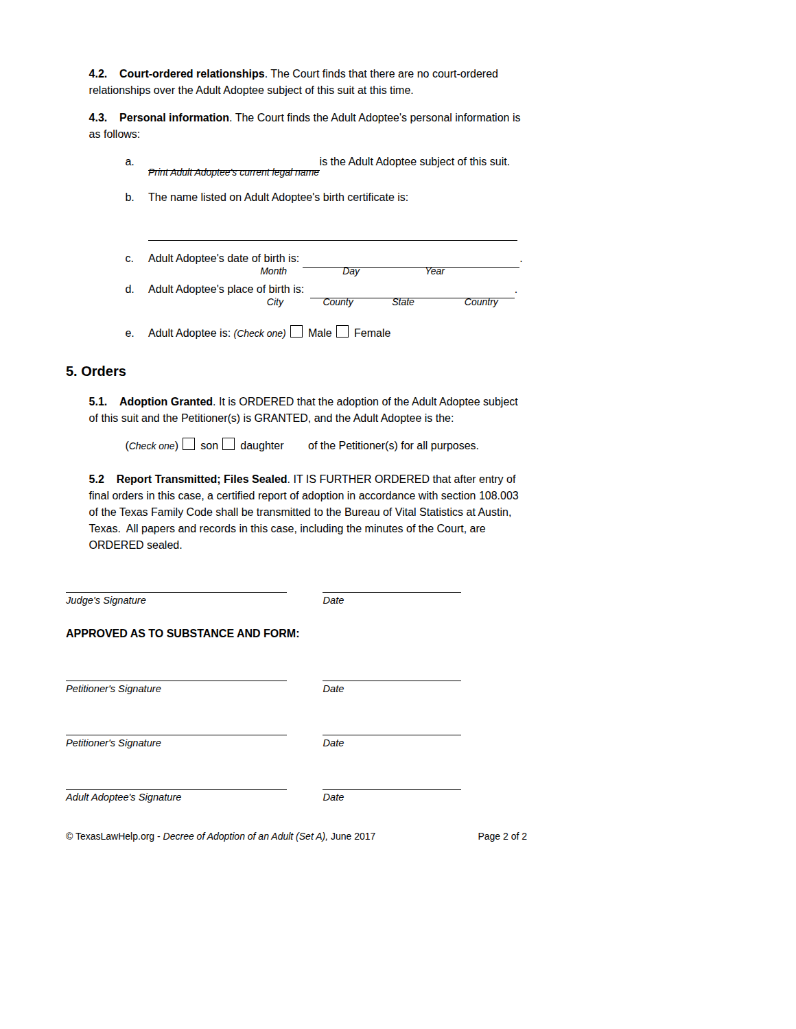4.2. Court-ordered relationships. The Court finds that there are no court-ordered relationships over the Adult Adoptee subject of this suit at this time.
4.3. Personal information. The Court finds the Adult Adoptee's personal information is as follows:
a.
is the Adult Adoptee subject of this suit. Print Adult Adoptee's current legal name
b.
The name listed on Adult Adoptee's birth certificate is:
c.
Adult Adoptee's date of birth is: .
Month Day Year
d.
Adult Adoptee's place of birth is: .
City County State Country
e.
Adult Adoptee is: (Check one) Male Female
5. Orders
5.1. Adoption Granted. It is ORDERED that the adoption of the Adult Adoptee subject of this suit and the Petitioner(s) is GRANTED, and the Adult Adoptee is the:
(Check one) son daughter of the Petitioner(s) for all purposes.
5.2 Report Transmitted; Files Sealed. IT IS FURTHER ORDERED that after entry of final orders in this case, a certified report of adoption in accordance with section 108.003 of the Texas Family Code shall be transmitted to the Bureau of Vital Statistics at Austin, Texas. All papers and records in this case, including the minutes of the Court, are ORDERED sealed.
Judge's Signature
Date
APPROVED AS TO SUBSTANCE AND FORM:
Petitioner's Signature
Date
Petitioner's Signature
Date
Adult Adoptee's Signature
Date
© TexasLawHelp.org - Decree of Adoption of an Adult (Set A), June 2017
Page 2 of 2